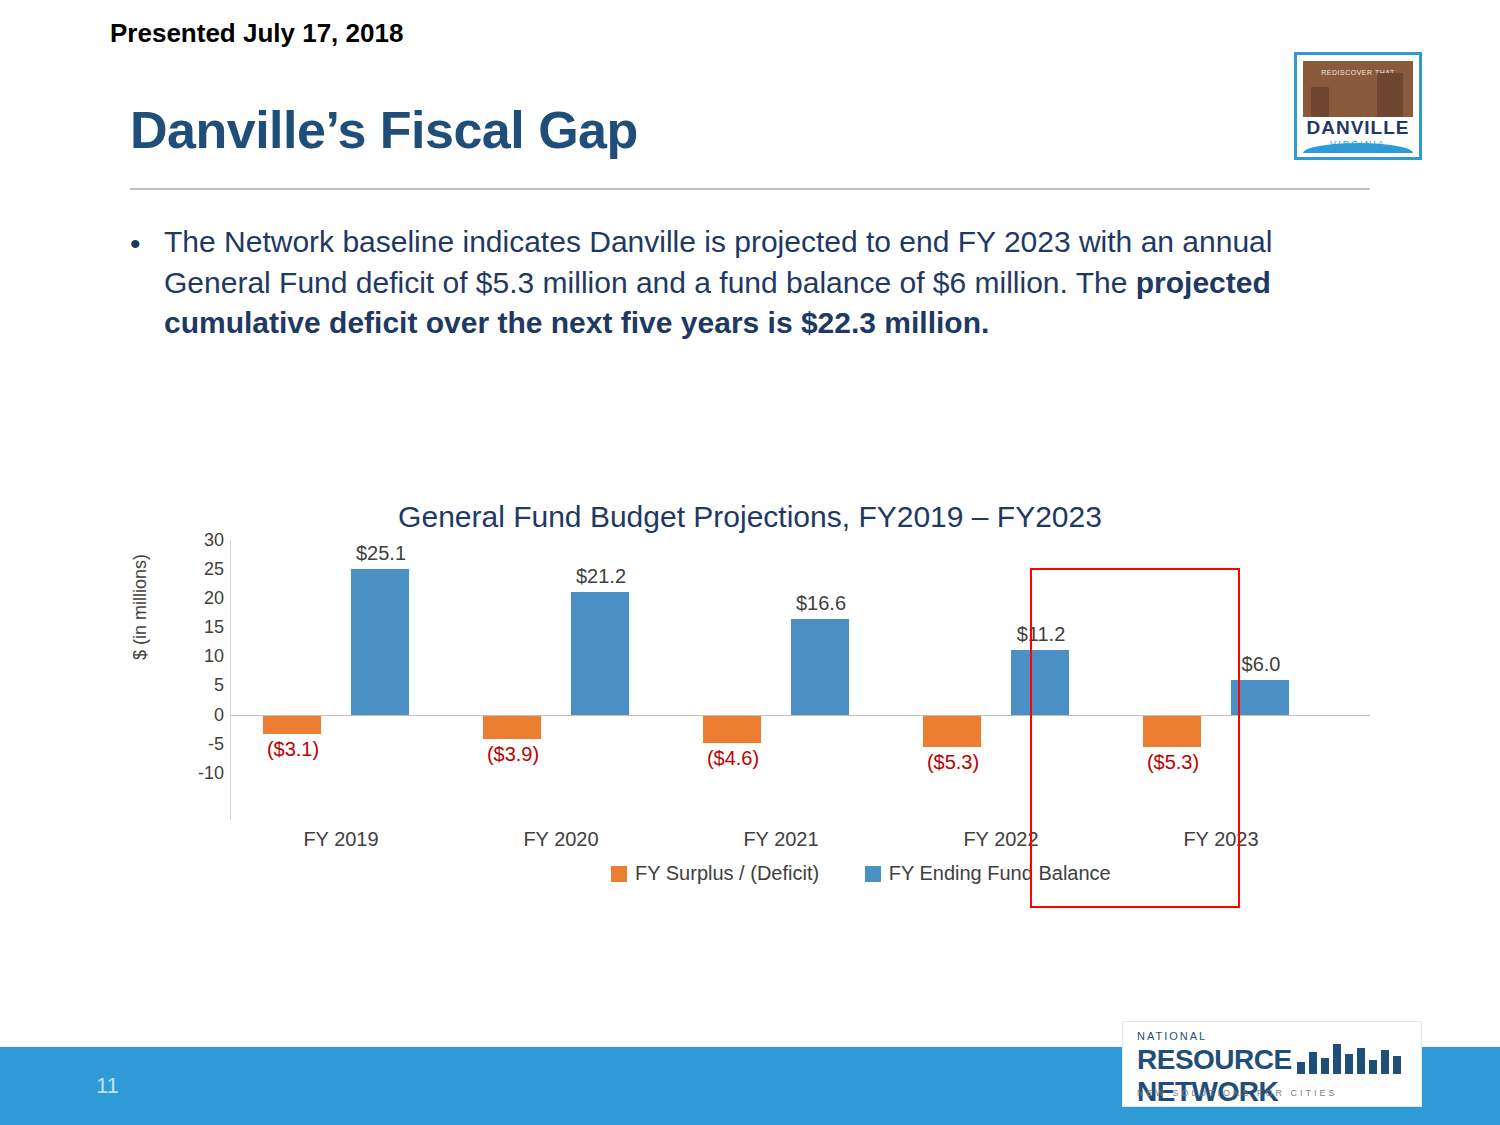Presented July 17, 2018
Rediscover That
DANVILLE
Virginia
Danville’s Fiscal Gap
• The Network baseline indicates Danville is projected to end FY 2023 with an annual General Fund deficit of $5.3 million and a fund balance of $6 million. The projected cumulative deficit over the next five years is $22.3 million.
General Fund Budget Projections, FY2019 – FY2023
$ (in millions)
30 25 20 15 10 5 0 -5 -10
$25.1
($3.1)
$21.2
($3.9)
$16.6
($4.6)
$11.2
($5.3)
$6.0
($5.3)
FY 2019
FY 2020
FY 2021
FY 2022
FY 2023
FY Surplus / (Deficit) FY Ending Fund Balance
11
National
RESOURCE NETWORK
New Solutions for Cities